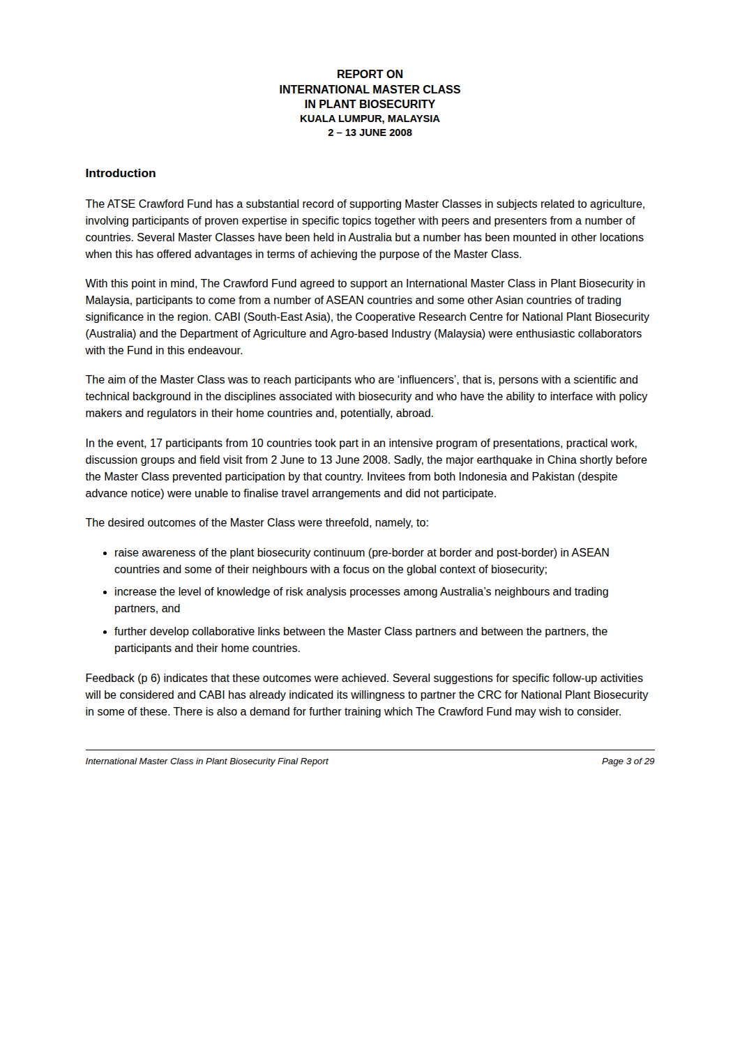REPORT ON INTERNATIONAL MASTER CLASS IN PLANT BIOSECURITY KUALA LUMPUR, MALAYSIA 2 – 13 JUNE 2008
Introduction
The ATSE Crawford Fund has a substantial record of supporting Master Classes in subjects related to agriculture, involving participants of proven expertise in specific topics together with peers and presenters from a number of countries. Several Master Classes have been held in Australia but a number has been mounted in other locations when this has offered advantages in terms of achieving the purpose of the Master Class.
With this point in mind, The Crawford Fund agreed to support an International Master Class in Plant Biosecurity in Malaysia, participants to come from a number of ASEAN countries and some other Asian countries of trading significance in the region. CABI (South-East Asia), the Cooperative Research Centre for National Plant Biosecurity (Australia) and the Department of Agriculture and Agro-based Industry (Malaysia) were enthusiastic collaborators with the Fund in this endeavour.
The aim of the Master Class was to reach participants who are ‘influencers’, that is, persons with a scientific and technical background in the disciplines associated with biosecurity and who have the ability to interface with policy makers and regulators in their home countries and, potentially, abroad.
In the event, 17 participants from 10 countries took part in an intensive program of presentations, practical work, discussion groups and field visit from 2 June to 13 June 2008. Sadly, the major earthquake in China shortly before the Master Class prevented participation by that country. Invitees from both Indonesia and Pakistan (despite advance notice) were unable to finalise travel arrangements and did not participate.
The desired outcomes of the Master Class were threefold, namely, to:
raise awareness of the plant biosecurity continuum (pre-border at border and post-border) in ASEAN countries and some of their neighbours with a focus on the global context of biosecurity;
increase the level of knowledge of risk analysis processes among Australia’s neighbours and trading partners, and
further develop collaborative links between the Master Class partners and between the partners, the participants and their home countries.
Feedback (p 6) indicates that these outcomes were achieved. Several suggestions for specific follow-up activities will be considered and CABI has already indicated its willingness to partner the CRC for National Plant Biosecurity in some of these. There is also a demand for further training which The Crawford Fund may wish to consider.
International Master Class in Plant Biosecurity Final Report Page 3 of 29